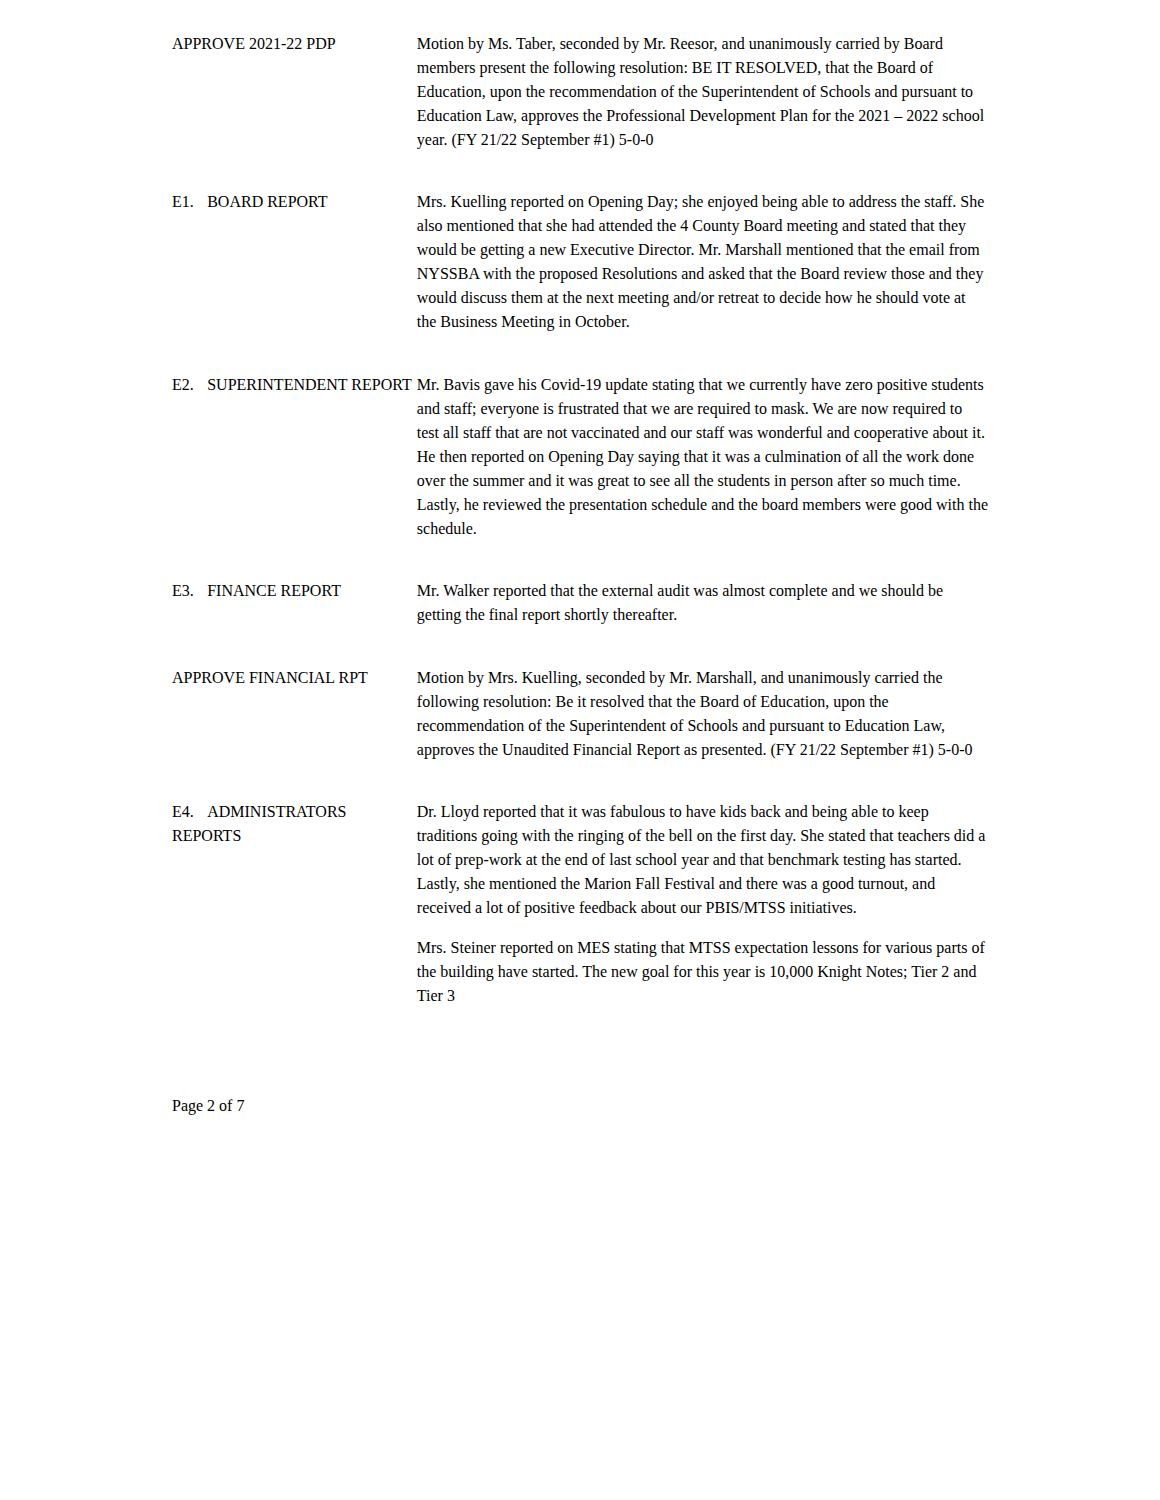| APPROVE 2021-22 PDP | Motion by Ms. Taber, seconded by Mr. Reesor, and unanimously carried by Board members present the following resolution: BE IT RESOLVED, that the Board of Education, upon the recommendation of the Superintendent of Schools and pursuant to Education Law, approves the Professional Development Plan for the 2021 – 2022 school year. (FY 21/22 September #1) 5-0-0 |
| E1. BOARD REPORT | Mrs. Kuelling reported on Opening Day; she enjoyed being able to address the staff. She also mentioned that she had attended the 4 County Board meeting and stated that they would be getting a new Executive Director. Mr. Marshall mentioned that the email from NYSSBA with the proposed Resolutions and asked that the Board review those and they would discuss them at the next meeting and/or retreat to decide how he should vote at the Business Meeting in October. |
| E2. SUPERINTENDENT REPORT | Mr. Bavis gave his Covid-19 update stating that we currently have zero positive students and staff; everyone is frustrated that we are required to mask. We are now required to test all staff that are not vaccinated and our staff was wonderful and cooperative about it. He then reported on Opening Day saying that it was a culmination of all the work done over the summer and it was great to see all the students in person after so much time. Lastly, he reviewed the presentation schedule and the board members were good with the schedule. |
| E3. FINANCE REPORT | Mr. Walker reported that the external audit was almost complete and we should be getting the final report shortly thereafter. |
| APPROVE FINANCIAL RPT | Motion by Mrs. Kuelling, seconded by Mr. Marshall, and unanimously carried the following resolution: Be it resolved that the Board of Education, upon the recommendation of the Superintendent of Schools and pursuant to Education Law, approves the Unaudited Financial Report as presented. (FY 21/22 September #1) 5-0-0 |
| E4. ADMINISTRATORS REPORTS | Dr. Lloyd reported that it was fabulous to have kids back and being able to keep traditions going with the ringing of the bell on the first day. She stated that teachers did a lot of prep-work at the end of last school year and that benchmark testing has started. Lastly, she mentioned the Marion Fall Festival and there was a good turnout, and received a lot of positive feedback about our PBIS/MTSS initiatives. Mrs. Steiner reported on MES stating that MTSS expectation lessons for various parts of the building have started. The new goal for this year is 10,000 Knight Notes; Tier 2 and Tier 3 |
Page 2 of 7